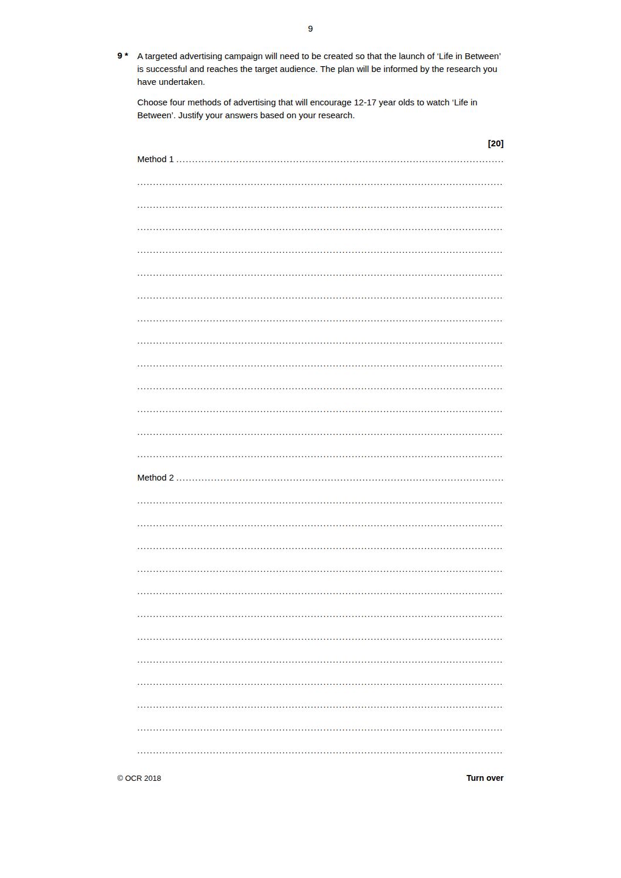9
9 *
A targeted advertising campaign will need to be created so that the launch of ‘Life in Between’ is successful and reaches the target audience. The plan will be informed by the research you have undertaken.
Choose four methods of advertising that will encourage 12-17 year olds to watch ‘Life in Between’. Justify your answers based on your research.
[20]
Method 1 ...........................................................................................................................
.........................................................................................................................................
.........................................................................................................................................
.........................................................................................................................................
.........................................................................................................................................
.........................................................................................................................................
.........................................................................................................................................
.........................................................................................................................................
.........................................................................................................................................
.........................................................................................................................................
.........................................................................................................................................
.........................................................................................................................................
.........................................................................................................................................
.........................................................................................................................................
Method 2 ...........................................................................................................................
.........................................................................................................................................
.........................................................................................................................................
.........................................................................................................................................
.........................................................................................................................................
.........................................................................................................................................
.........................................................................................................................................
.........................................................................................................................................
.........................................................................................................................................
.........................................................................................................................................
.........................................................................................................................................
.........................................................................................................................................
.........................................................................................................................................
© OCR 2018
Turn over